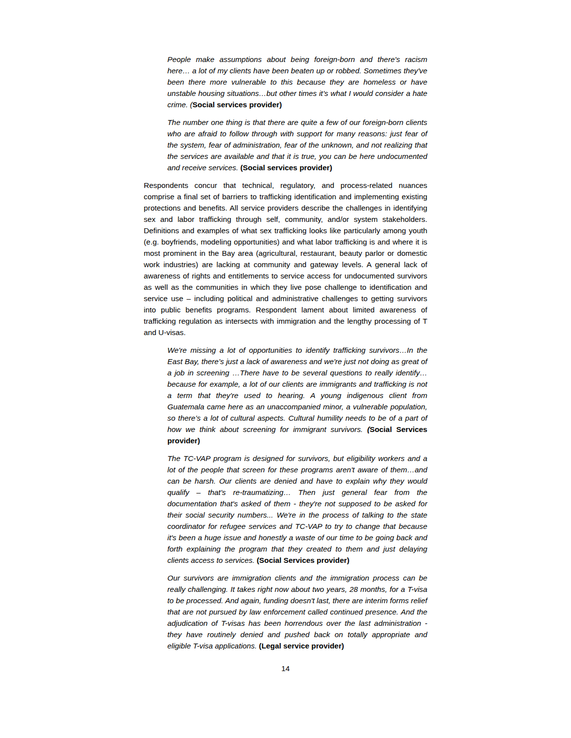People make assumptions about being foreign-born and there's racism here… a lot of my clients have been beaten up or robbed. Sometimes they've been there more vulnerable to this because they are homeless or have unstable housing situations…but other times it’s what I would consider a hate crime. (Social services provider)
The number one thing is that there are quite a few of our foreign-born clients who are afraid to follow through with support for many reasons: just fear of the system, fear of administration, fear of the unknown, and not realizing that the services are available and that it is true, you can be here undocumented and receive services. (Social services provider)
Respondents concur that technical, regulatory, and process-related nuances comprise a final set of barriers to trafficking identification and implementing existing protections and benefits. All service providers describe the challenges in identifying sex and labor trafficking through self, community, and/or system stakeholders. Definitions and examples of what sex trafficking looks like particularly among youth (e.g. boyfriends, modeling opportunities) and what labor trafficking is and where it is most prominent in the Bay area (agricultural, restaurant, beauty parlor or domestic work industries) are lacking at community and gateway levels. A general lack of awareness of rights and entitlements to service access for undocumented survivors as well as the communities in which they live pose challenge to identification and service use – including political and administrative challenges to getting survivors into public benefits programs. Respondent lament about limited awareness of trafficking regulation as intersects with immigration and the lengthy processing of T and U-visas.
We're missing a lot of opportunities to identify trafficking survivors…In the East Bay, there’s just a lack of awareness and we're just not doing as great of a job in screening …There have to be several questions to really identify…because for example, a lot of our clients are immigrants and trafficking is not a term that they're used to hearing. A young indigenous client from Guatemala came here as an unaccompanied minor, a vulnerable population, so there’s a lot of cultural aspects. Cultural humility needs to be of a part of how we think about screening for immigrant survivors. (Social Services provider)
The TC-VAP program is designed for survivors, but eligibility workers and a lot of the people that screen for these programs aren't aware of them…and can be harsh. Our clients are denied and have to explain why they would qualify – that’s re-traumatizing… Then just general fear from the documentation that's asked of them - they're not supposed to be asked for their social security numbers... We're in the process of talking to the state coordinator for refugee services and TC-VAP to try to change that because it's been a huge issue and honestly a waste of our time to be going back and forth explaining the program that they created to them and just delaying clients access to services. (Social Services provider)
Our survivors are immigration clients and the immigration process can be really challenging. It takes right now about two years, 28 months, for a T-visa to be processed. And again, funding doesn't last, there are interim forms relief that are not pursued by law enforcement called continued presence. And the adjudication of T-visas has been horrendous over the last administration - they have routinely denied and pushed back on totally appropriate and eligible T-visa applications. (Legal service provider)
14